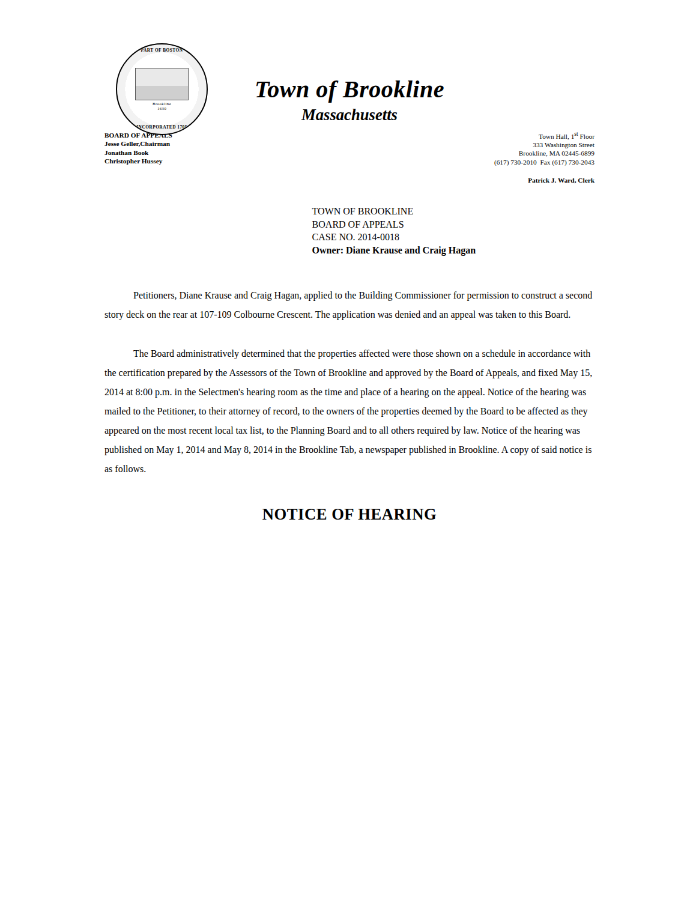Part of Boston
Brookline
1630
Incorporated 1705
Town of Brookline
Massachusetts
BOARD OF APPEALS
Jesse Geller,Chairman
Jonathan Book
Christopher Hussey
Town Hall, 1st Floor
333 Washington Street
Brookline, MA 02445-6899
(617) 730-2010 Fax (617) 730-2043
Patrick J. Ward, Clerk
TOWN OF BROOKLINE
BOARD OF APPEALS
CASE NO. 2014-0018
Owner: Diane Krause and Craig Hagan
Petitioners, Diane Krause and Craig Hagan, applied to the Building Commissioner for permission to construct a second story deck on the rear at 107-109 Colbourne Crescent. The application was denied and an appeal was taken to this Board.
The Board administratively determined that the properties affected were those shown on a schedule in accordance with the certification prepared by the Assessors of the Town of Brookline and approved by the Board of Appeals, and fixed May 15, 2014 at 8:00 p.m. in the Selectmen's hearing room as the time and place of a hearing on the appeal. Notice of the hearing was mailed to the Petitioner, to their attorney of record, to the owners of the properties deemed by the Board to be affected as they appeared on the most recent local tax list, to the Planning Board and to all others required by law. Notice of the hearing was published on May 1, 2014 and May 8, 2014 in the Brookline Tab, a newspaper published in Brookline. A copy of said notice is as follows.
NOTICE OF HEARING